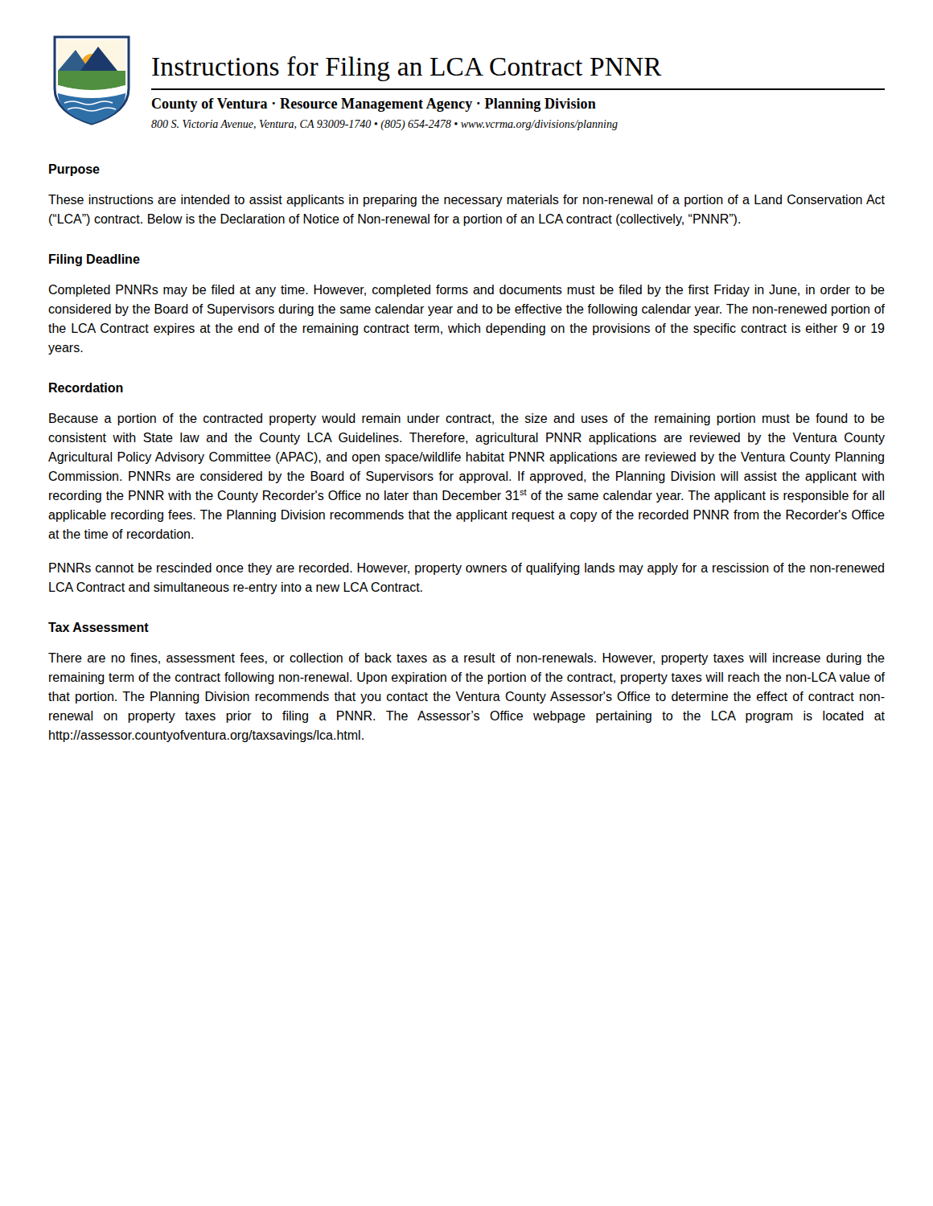Instructions for Filing an LCA Contract PNNR
County of Ventura · Resource Management Agency · Planning Division
800 S. Victoria Avenue, Ventura, CA 93009-1740 • (805) 654-2478 • www.vcrma.org/divisions/planning
Purpose
These instructions are intended to assist applicants in preparing the necessary materials for non-renewal of a portion of a Land Conservation Act (“LCA”) contract. Below is the Declaration of Notice of Non-renewal for a portion of an LCA contract (collectively, “PNNR”).
Filing Deadline
Completed PNNRs may be filed at any time. However, completed forms and documents must be filed by the first Friday in June, in order to be considered by the Board of Supervisors during the same calendar year and to be effective the following calendar year. The non-renewed portion of the LCA Contract expires at the end of the remaining contract term, which depending on the provisions of the specific contract is either 9 or 19 years.
Recordation
Because a portion of the contracted property would remain under contract, the size and uses of the remaining portion must be found to be consistent with State law and the County LCA Guidelines. Therefore, agricultural PNNR applications are reviewed by the Ventura County Agricultural Policy Advisory Committee (APAC), and open space/wildlife habitat PNNR applications are reviewed by the Ventura County Planning Commission. PNNRs are considered by the Board of Supervisors for approval. If approved, the Planning Division will assist the applicant with recording the PNNR with the County Recorder's Office no later than December 31st of the same calendar year. The applicant is responsible for all applicable recording fees. The Planning Division recommends that the applicant request a copy of the recorded PNNR from the Recorder's Office at the time of recordation.
PNNRs cannot be rescinded once they are recorded. However, property owners of qualifying lands may apply for a rescission of the non-renewed LCA Contract and simultaneous re-entry into a new LCA Contract.
Tax Assessment
There are no fines, assessment fees, or collection of back taxes as a result of non-renewals. However, property taxes will increase during the remaining term of the contract following non-renewal. Upon expiration of the portion of the contract, property taxes will reach the non-LCA value of that portion. The Planning Division recommends that you contact the Ventura County Assessor's Office to determine the effect of contract non-renewal on property taxes prior to filing a PNNR. The Assessor’s Office webpage pertaining to the LCA program is located at http://assessor.countyofventura.org/taxsavings/lca.html.